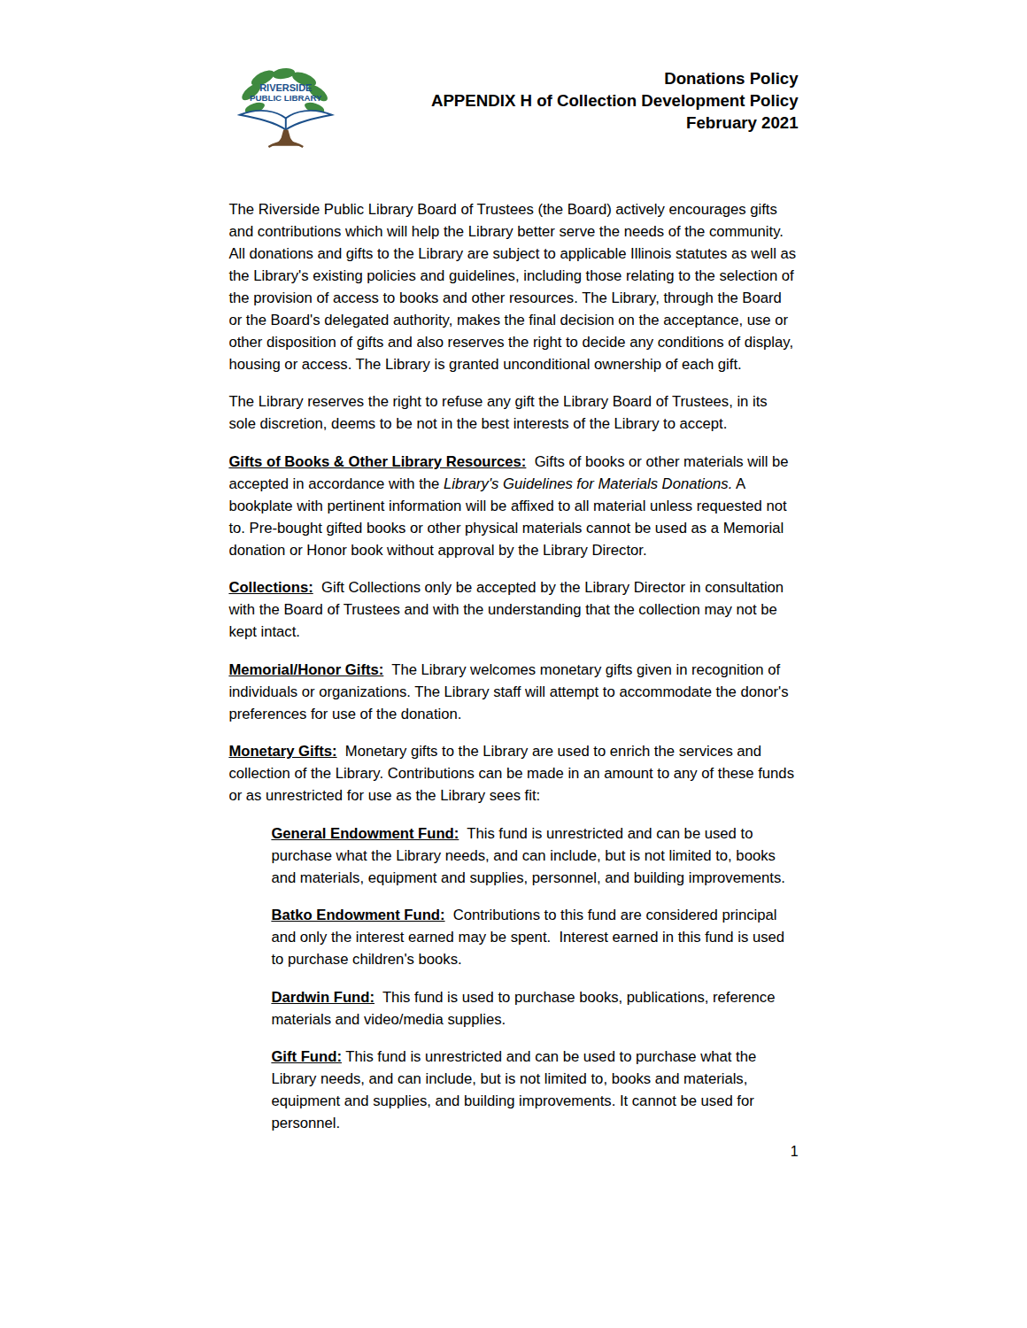RIVERSIDE PUBLIC LIBRARY
Donations Policy
APPENDIX H of Collection Development Policy
February 2021
The Riverside Public Library Board of Trustees (the Board) actively encourages gifts and contributions which will help the Library better serve the needs of the community. All donations and gifts to the Library are subject to applicable Illinois statutes as well as the Library's existing policies and guidelines, including those relating to the selection of the provision of access to books and other resources. The Library, through the Board or the Board's delegated authority, makes the final decision on the acceptance, use or other disposition of gifts and also reserves the right to decide any conditions of display, housing or access. The Library is granted unconditional ownership of each gift.
The Library reserves the right to refuse any gift the Library Board of Trustees, in its sole discretion, deems to be not in the best interests of the Library to accept.
Gifts of Books & Other Library Resources: Gifts of books or other materials will be accepted in accordance with the Library's Guidelines for Materials Donations. A bookplate with pertinent information will be affixed to all material unless requested not to. Pre-bought gifted books or other physical materials cannot be used as a Memorial donation or Honor book without approval by the Library Director.
Collections: Gift Collections only be accepted by the Library Director in consultation with the Board of Trustees and with the understanding that the collection may not be kept intact.
Memorial/Honor Gifts: The Library welcomes monetary gifts given in recognition of individuals or organizations. The Library staff will attempt to accommodate the donor's preferences for use of the donation.
Monetary Gifts: Monetary gifts to the Library are used to enrich the services and collection of the Library. Contributions can be made in an amount to any of these funds or as unrestricted for use as the Library sees fit:
General Endowment Fund: This fund is unrestricted and can be used to purchase what the Library needs, and can include, but is not limited to, books and materials, equipment and supplies, personnel, and building improvements.
Batko Endowment Fund: Contributions to this fund are considered principal and only the interest earned may be spent. Interest earned in this fund is used to purchase children's books.
Dardwin Fund: This fund is used to purchase books, publications, reference materials and video/media supplies.
Gift Fund: This fund is unrestricted and can be used to purchase what the Library needs, and can include, but is not limited to, books and materials, equipment and supplies, and building improvements. It cannot be used for personnel.
1